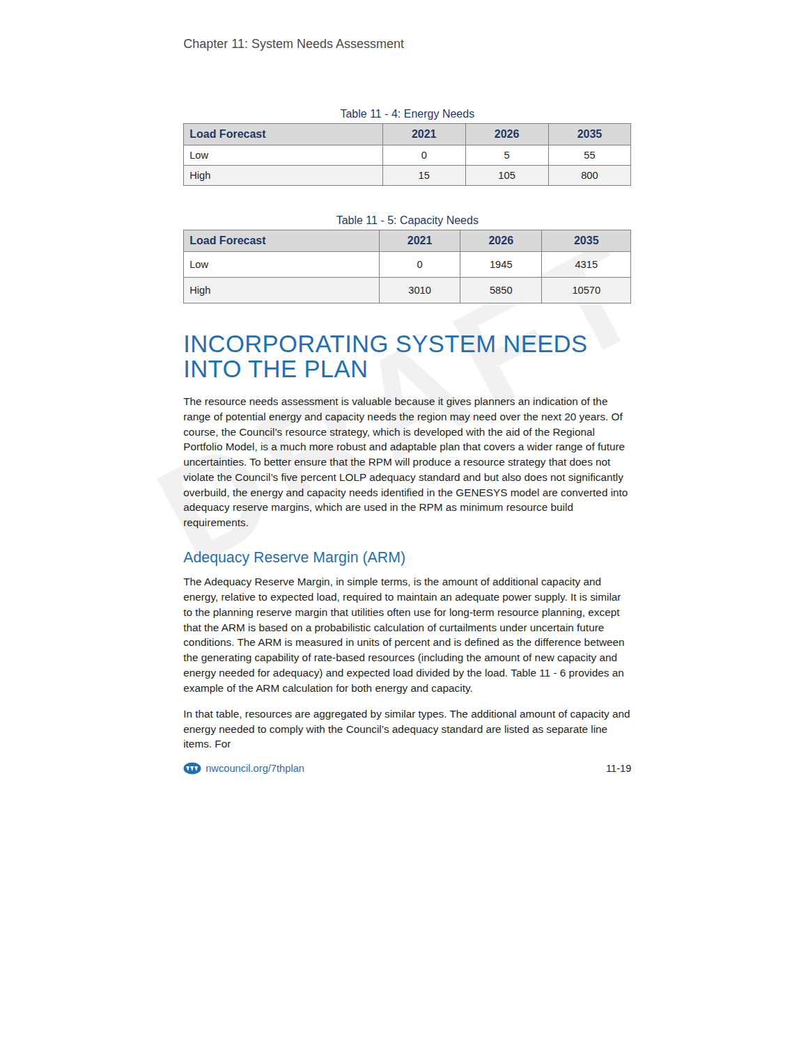DRAFT
Chapter 11: System Needs Assessment
Table 11 - 4: Energy Needs
| Load Forecast | 2021 | 2026 | 2035 |
| --- | --- | --- | --- |
| Low | 0 | 5 | 55 |
| High | 15 | 105 | 800 |
Table 11 - 5: Capacity Needs
| Load Forecast | 2021 | 2026 | 2035 |
| --- | --- | --- | --- |
| Low | 0 | 1945 | 4315 |
| High | 3010 | 5850 | 10570 |
INCORPORATING SYSTEM NEEDS INTO THE PLAN
The resource needs assessment is valuable because it gives planners an indication of the range of potential energy and capacity needs the region may need over the next 20 years. Of course, the Council’s resource strategy, which is developed with the aid of the Regional Portfolio Model, is a much more robust and adaptable plan that covers a wider range of future uncertainties. To better ensure that the RPM will produce a resource strategy that does not violate the Council’s five percent LOLP adequacy standard and but also does not significantly overbuild, the energy and capacity needs identified in the GENESYS model are converted into adequacy reserve margins, which are used in the RPM as minimum resource build requirements.
Adequacy Reserve Margin (ARM)
The Adequacy Reserve Margin, in simple terms, is the amount of additional capacity and energy, relative to expected load, required to maintain an adequate power supply. It is similar to the planning reserve margin that utilities often use for long-term resource planning, except that the ARM is based on a probabilistic calculation of curtailments under uncertain future conditions. The ARM is measured in units of percent and is defined as the difference between the generating capability of rate-based resources (including the amount of new capacity and energy needed for adequacy) and expected load divided by the load. Table 11 - 6 provides an example of the ARM calculation for both energy and capacity.
In that table, resources are aggregated by similar types. The additional amount of capacity and energy needed to comply with the Council’s adequacy standard are listed as separate line items. For
nwcouncil.org/7thplan
11-19